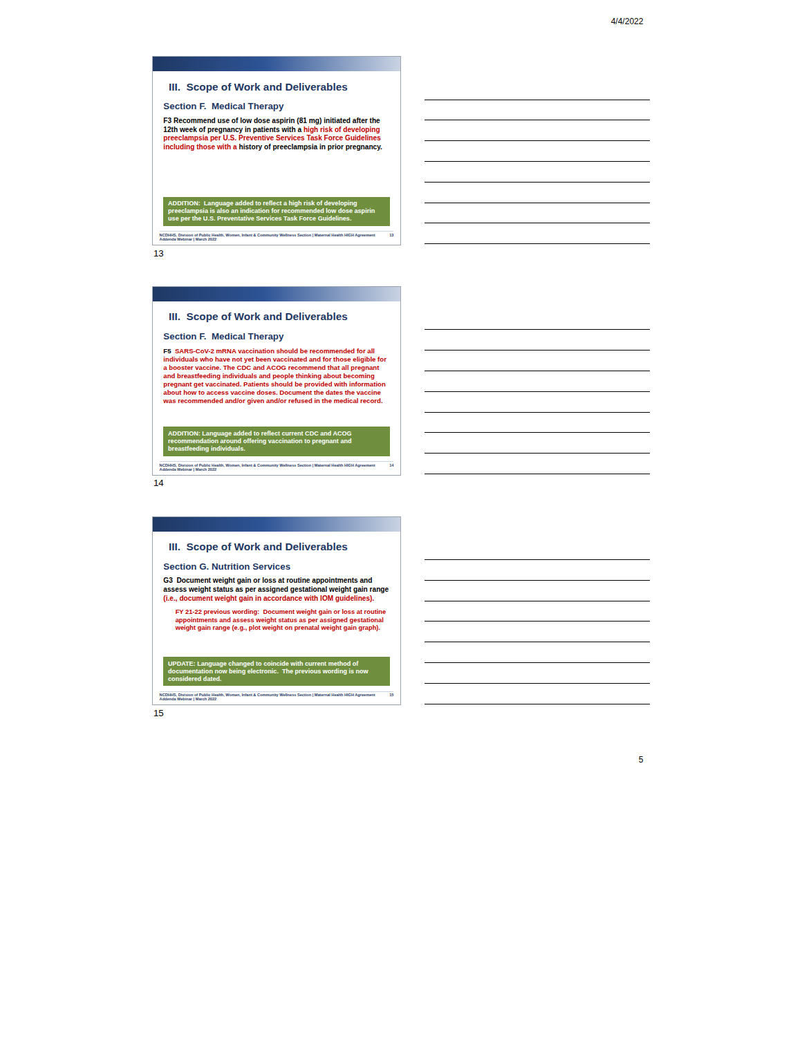4/4/2022
III. Scope of Work and Deliverables
Section F. Medical Therapy
F3 Recommend use of low dose aspirin (81 mg) initiated after the 12th week of pregnancy in patients with a high risk of developing preeclampsia per U.S. Preventive Services Task Force Guidelines including those with a history of preeclampsia in prior pregnancy.
ADDITION: Language added to reflect a high risk of developing preeclampsia is also an indication for recommended low dose aspirin use per the U.S. Preventative Services Task Force Guidelines.
NCDHHS, Division of Public Health, Women, Infant & Community Wellness Section | Maternal Health HIGH Agreement Addenda Webinar | March 2022 13
13
III. Scope of Work and Deliverables
Section F. Medical Therapy
F5 SARS-CoV-2 mRNA vaccination should be recommended for all individuals who have not yet been vaccinated and for those eligible for a booster vaccine. The CDC and ACOG recommend that all pregnant and breastfeeding individuals and people thinking about becoming pregnant get vaccinated. Patients should be provided with information about how to access vaccine doses. Document the dates the vaccine was recommended and/or given and/or refused in the medical record.
ADDITION: Language added to reflect current CDC and ACOG recommendation around offering vaccination to pregnant and breastfeeding individuals.
NCDHHS, Division of Public Health, Women, Infant & Community Wellness Section | Maternal Health HIGH Agreement Addenda Webinar | March 2022 14
14
III. Scope of Work and Deliverables
Section G. Nutrition Services
G3 Document weight gain or loss at routine appointments and assess weight status as per assigned gestational weight gain range (i.e., document weight gain in accordance with IOM guidelines).
FY 21-22 previous wording: Document weight gain or loss at routine appointments and assess weight status as per assigned gestational weight gain range (e.g., plot weight on prenatal weight gain graph).
UPDATE: Language changed to coincide with current method of documentation now being electronic. The previous wording is now considered dated.
NCDHHS, Division of Public Health, Women, Infant & Community Wellness Section | Maternal Health HIGH Agreement Addenda Webinar | March 2022 15
15
5